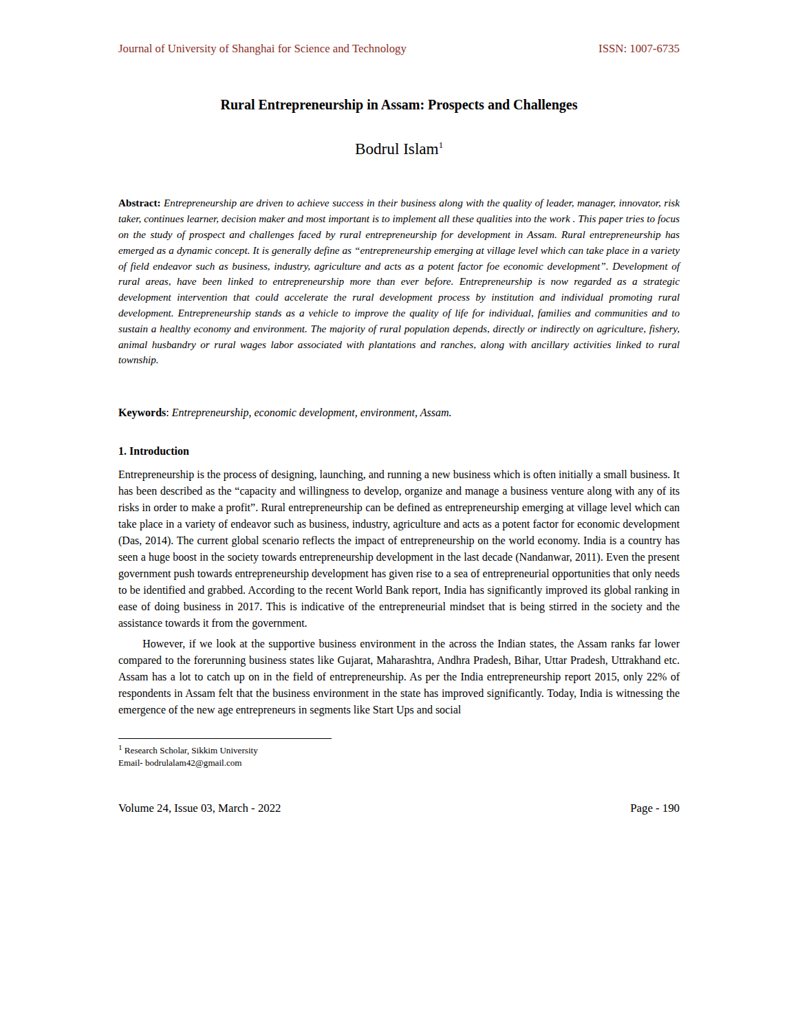Journal of University of Shanghai for Science and Technology ISSN: 1007-6735
Rural Entrepreneurship in Assam: Prospects and Challenges
Bodrul Islam1
Abstract: Entrepreneurship are driven to achieve success in their business along with the quality of leader, manager, innovator, risk taker, continues learner, decision maker and most important is to implement all these qualities into the work . This paper tries to focus on the study of prospect and challenges faced by rural entrepreneurship for development in Assam. Rural entrepreneurship has emerged as a dynamic concept. It is generally define as “entrepreneurship emerging at village level which can take place in a variety of field endeavor such as business, industry, agriculture and acts as a potent factor foe economic development”. Development of rural areas, have been linked to entrepreneurship more than ever before. Entrepreneurship is now regarded as a strategic development intervention that could accelerate the rural development process by institution and individual promoting rural development. Entrepreneurship stands as a vehicle to improve the quality of life for individual, families and communities and to sustain a healthy economy and environment. The majority of rural population depends, directly or indirectly on agriculture, fishery, animal husbandry or rural wages labor associated with plantations and ranches, along with ancillary activities linked to rural township.
Keywords: Entrepreneurship, economic development, environment, Assam.
1. Introduction
Entrepreneurship is the process of designing, launching, and running a new business which is often initially a small business. It has been described as the “capacity and willingness to develop, organize and manage a business venture along with any of its risks in order to make a profit”. Rural entrepreneurship can be defined as entrepreneurship emerging at village level which can take place in a variety of endeavor such as business, industry, agriculture and acts as a potent factor for economic development (Das, 2014). The current global scenario reflects the impact of entrepreneurship on the world economy. India is a country has seen a huge boost in the society towards entrepreneurship development in the last decade (Nandanwar, 2011). Even the present government push towards entrepreneurship development has given rise to a sea of entrepreneurial opportunities that only needs to be identified and grabbed. According to the recent World Bank report, India has significantly improved its global ranking in ease of doing business in 2017. This is indicative of the entrepreneurial mindset that is being stirred in the society and the assistance towards it from the government.
However, if we look at the supportive business environment in the across the Indian states, the Assam ranks far lower compared to the forerunning business states like Gujarat, Maharashtra, Andhra Pradesh, Bihar, Uttar Pradesh, Uttrakhand etc. Assam has a lot to catch up on in the field of entrepreneurship. As per the India entrepreneurship report 2015, only 22% of respondents in Assam felt that the business environment in the state has improved significantly. Today, India is witnessing the emergence of the new age entrepreneurs in segments like Start Ups and social
1 Research Scholar, Sikkim University
Email- bodrulalam42@gmail.com
Volume 24, Issue 03, March - 2022 Page - 190